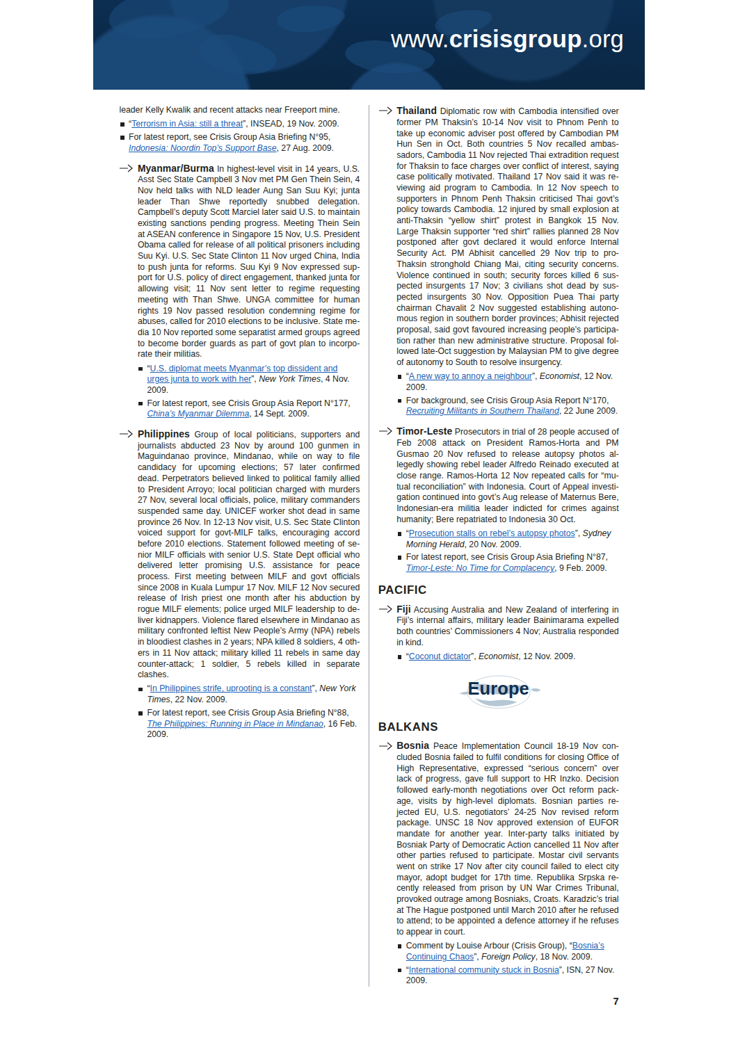www.crisisgroup.org
leader Kelly Kwalik and recent attacks near Freeport mine.
“Terrorism in Asia: still a threat”, INSEAD, 19 Nov. 2009.
For latest report, see Crisis Group Asia Briefing N°95, Indonesia: Noordin Top’s Support Base, 27 Aug. 2009.
Myanmar/Burma In highest-level visit in 14 years, U.S. Asst Sec State Campbell 3 Nov met PM Gen Thein Sein, 4 Nov held talks with NLD leader Aung San Suu Kyi; junta leader Than Shwe reportedly snubbed delegation. Campbell’s deputy Scott Marciel later said U.S. to maintain existing sanctions pending progress. Meeting Thein Sein at ASEAN conference in Singapore 15 Nov, U.S. President Obama called for release of all political prisoners including Suu Kyi. U.S. Sec State Clinton 11 Nov urged China, India to push junta for reforms. Suu Kyi 9 Nov expressed support for U.S. policy of direct engagement, thanked junta for allowing visit; 11 Nov sent letter to regime requesting meeting with Than Shwe. UNGA committee for human rights 19 Nov passed resolution condemning regime for abuses, called for 2010 elections to be inclusive. State media 10 Nov reported some separatist armed groups agreed to become border guards as part of govt plan to incorporate their militias.
“U.S. diplomat meets Myanmar’s top dissident and urges junta to work with her”, New York Times, 4 Nov. 2009.
For latest report, see Crisis Group Asia Report N°177, China’s Myanmar Dilemma, 14 Sept. 2009.
Philippines Group of local politicians, supporters and journalists abducted 23 Nov by around 100 gunmen in Maguindanao province, Mindanao, while on way to file candidacy for upcoming elections; 57 later confirmed dead. Perpetrators believed linked to political family allied to President Arroyo; local politician charged with murders 27 Nov, several local officials, police, military commanders suspended same day. UNICEF worker shot dead in same province 26 Nov. In 12-13 Nov visit, U.S. Sec State Clinton voiced support for govt-MILF talks, encouraging accord before 2010 elections. Statement followed meeting of senior MILF officials with senior U.S. State Dept official who delivered letter promising U.S. assistance for peace process. First meeting between MILF and govt officials since 2008 in Kuala Lumpur 17 Nov. MILF 12 Nov secured release of Irish priest one month after his abduction by rogue MILF elements; police urged MILF leadership to deliver kidnappers. Violence flared elsewhere in Mindanao as military confronted leftist New People’s Army (NPA) rebels in bloodiest clashes in 2 years; NPA killed 8 soldiers, 4 others in 11 Nov attack; military killed 11 rebels in same day counter-attack; 1 soldier, 5 rebels killed in separate clashes.
“In Philippines strife, uprooting is a constant”, New York Times, 22 Nov. 2009.
For latest report, see Crisis Group Asia Briefing N°88, The Philippines: Running in Place in Mindanao, 16 Feb. 2009.
Thailand Diplomatic row with Cambodia intensified over former PM Thaksin’s 10-14 Nov visit to Phnom Penh to take up economic adviser post offered by Cambodian PM Hun Sen in Oct. Both countries 5 Nov recalled ambassadors, Cambodia 11 Nov rejected Thai extradition request for Thaksin to face charges over conflict of interest, saying case politically motivated. Thailand 17 Nov said it was reviewing aid program to Cambodia. In 12 Nov speech to supporters in Phnom Penh Thaksin criticised Thai govt’s policy towards Cambodia. 12 injured by small explosion at anti-Thaksin “yellow shirt” protest in Bangkok 15 Nov. Large Thaksin supporter “red shirt” rallies planned 28 Nov postponed after govt declared it would enforce Internal Security Act. PM Abhisit cancelled 29 Nov trip to pro-Thaksin stronghold Chiang Mai, citing security concerns. Violence continued in south; security forces killed 6 suspected insurgents 17 Nov; 3 civilians shot dead by suspected insurgents 30 Nov. Opposition Puea Thai party chairman Chavalit 2 Nov suggested establishing autonomous region in southern border provinces; Abhisit rejected proposal, said govt favoured increasing people’s participation rather than new administrative structure. Proposal followed late-Oct suggestion by Malaysian PM to give degree of autonomy to South to resolve insurgency.
“A new way to annoy a neighbour”, Economist, 12 Nov. 2009.
For background, see Crisis Group Asia Report N°170, Recruiting Militants in Southern Thailand, 22 June 2009.
Timor-Leste Prosecutors in trial of 28 people accused of Feb 2008 attack on President Ramos-Horta and PM Gusmao 20 Nov refused to release autopsy photos allegedly showing rebel leader Alfredo Reinado executed at close range. Ramos-Horta 12 Nov repeated calls for “mutual reconciliation” with Indonesia. Court of Appeal investigation continued into govt’s Aug release of Maternus Bere, Indonesian-era militia leader indicted for crimes against humanity; Bere repatriated to Indonesia 30 Oct.
“Prosecution stalls on rebel’s autopsy photos”, Sydney Morning Herald, 20 Nov. 2009.
For latest report, see Crisis Group Asia Briefing N°87, Timor-Leste: No Time for Complacency, 9 Feb. 2009.
PACIFIC
Fiji Accusing Australia and New Zealand of interfering in Fiji’s internal affairs, military leader Bainimarama expelled both countries’ Commissioners 4 Nov; Australia responded in kind.
“Coconut dictator”, Economist, 12 Nov. 2009.
Europe
BALKANS
Bosnia Peace Implementation Council 18-19 Nov concluded Bosnia failed to fulfil conditions for closing Office of High Representative, expressed “serious concern” over lack of progress, gave full support to HR Inzko. Decision followed early-month negotiations over Oct reform package, visits by high-level diplomats. Bosnian parties rejected EU, U.S. negotiators’ 24-25 Nov revised reform package. UNSC 18 Nov approved extension of EUFOR mandate for another year. Inter-party talks initiated by Bosniak Party of Democratic Action cancelled 11 Nov after other parties refused to participate. Mostar civil servants went on strike 17 Nov after city council failed to elect city mayor, adopt budget for 17th time. Republika Srpska recently released from prison by UN War Crimes Tribunal, provoked outrage among Bosniaks, Croats. Karadzic’s trial at The Hague postponed until March 2010 after he refused to attend; to be appointed a defence attorney if he refuses to appear in court.
Comment by Louise Arbour (Crisis Group), “Bosnia’s Continuing Chaos”, Foreign Policy, 18 Nov. 2009.
“International community stuck in Bosnia”, ISN, 27 Nov. 2009.
7